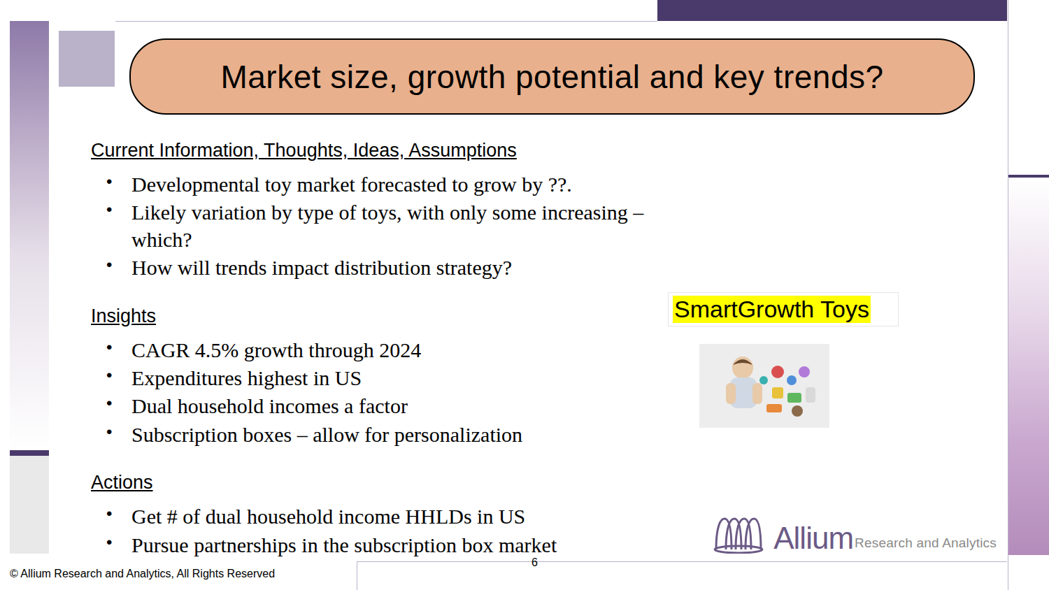Market size, growth potential and key trends?
Current Information, Thoughts, Ideas, Assumptions
Developmental toy market forecasted to grow by ??.
Likely variation by type of toys, with only some increasing – which?
How will trends impact distribution strategy?
Insights
CAGR 4.5% growth through 2024
Expenditures highest in US
Dual household incomes a factor
Subscription boxes – allow for personalization
Actions
Get # of dual household income HHLDs in US
Pursue partnerships in the subscription box market
SmartGrowth Toys
Allium
Research and Analytics
© Allium Research and Analytics, All Rights Reserved
6